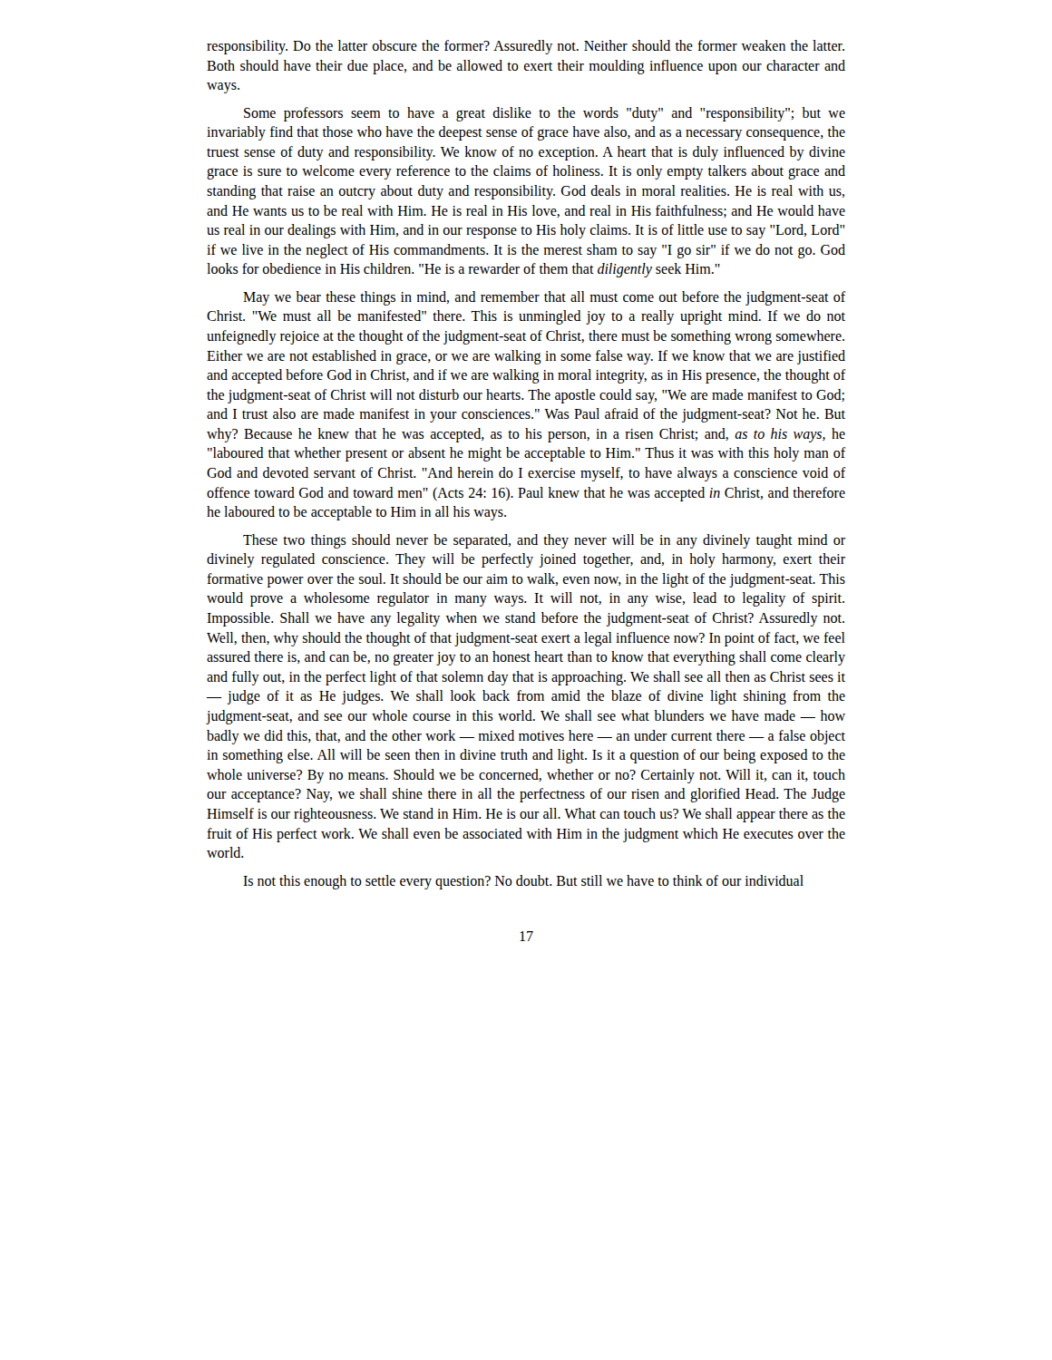responsibility. Do the latter obscure the former? Assuredly not. Neither should the former weaken the latter. Both should have their due place, and be allowed to exert their moulding influence upon our character and ways.
Some professors seem to have a great dislike to the words "duty" and "responsibility"; but we invariably find that those who have the deepest sense of grace have also, and as a necessary consequence, the truest sense of duty and responsibility. We know of no exception. A heart that is duly influenced by divine grace is sure to welcome every reference to the claims of holiness. It is only empty talkers about grace and standing that raise an outcry about duty and responsibility. God deals in moral realities. He is real with us, and He wants us to be real with Him. He is real in His love, and real in His faithfulness; and He would have us real in our dealings with Him, and in our response to His holy claims. It is of little use to say "Lord, Lord" if we live in the neglect of His commandments. It is the merest sham to say "I go sir" if we do not go. God looks for obedience in His children. "He is a rewarder of them that diligently seek Him."
May we bear these things in mind, and remember that all must come out before the judgment-seat of Christ. "We must all be manifested" there. This is unmingled joy to a really upright mind. If we do not unfeignedly rejoice at the thought of the judgment-seat of Christ, there must be something wrong somewhere. Either we are not established in grace, or we are walking in some false way. If we know that we are justified and accepted before God in Christ, and if we are walking in moral integrity, as in His presence, the thought of the judgment-seat of Christ will not disturb our hearts. The apostle could say, "We are made manifest to God; and I trust also are made manifest in your consciences." Was Paul afraid of the judgment-seat? Not he. But why? Because he knew that he was accepted, as to his person, in a risen Christ; and, as to his ways, he "laboured that whether present or absent he might be acceptable to Him." Thus it was with this holy man of God and devoted servant of Christ. "And herein do I exercise myself, to have always a conscience void of offence toward God and toward men" (Acts 24: 16). Paul knew that he was accepted in Christ, and therefore he laboured to be acceptable to Him in all his ways.
These two things should never be separated, and they never will be in any divinely taught mind or divinely regulated conscience. They will be perfectly joined together, and, in holy harmony, exert their formative power over the soul. It should be our aim to walk, even now, in the light of the judgment-seat. This would prove a wholesome regulator in many ways. It will not, in any wise, lead to legality of spirit. Impossible. Shall we have any legality when we stand before the judgment-seat of Christ? Assuredly not. Well, then, why should the thought of that judgment-seat exert a legal influence now? In point of fact, we feel assured there is, and can be, no greater joy to an honest heart than to know that everything shall come clearly and fully out, in the perfect light of that solemn day that is approaching. We shall see all then as Christ sees it — judge of it as He judges. We shall look back from amid the blaze of divine light shining from the judgment-seat, and see our whole course in this world. We shall see what blunders we have made — how badly we did this, that, and the other work — mixed motives here — an under current there — a false object in something else. All will be seen then in divine truth and light. Is it a question of our being exposed to the whole universe? By no means. Should we be concerned, whether or no? Certainly not. Will it, can it, touch our acceptance? Nay, we shall shine there in all the perfectness of our risen and glorified Head. The Judge Himself is our righteousness. We stand in Him. He is our all. What can touch us? We shall appear there as the fruit of His perfect work. We shall even be associated with Him in the judgment which He executes over the world.
Is not this enough to settle every question? No doubt. But still we have to think of our individual
17